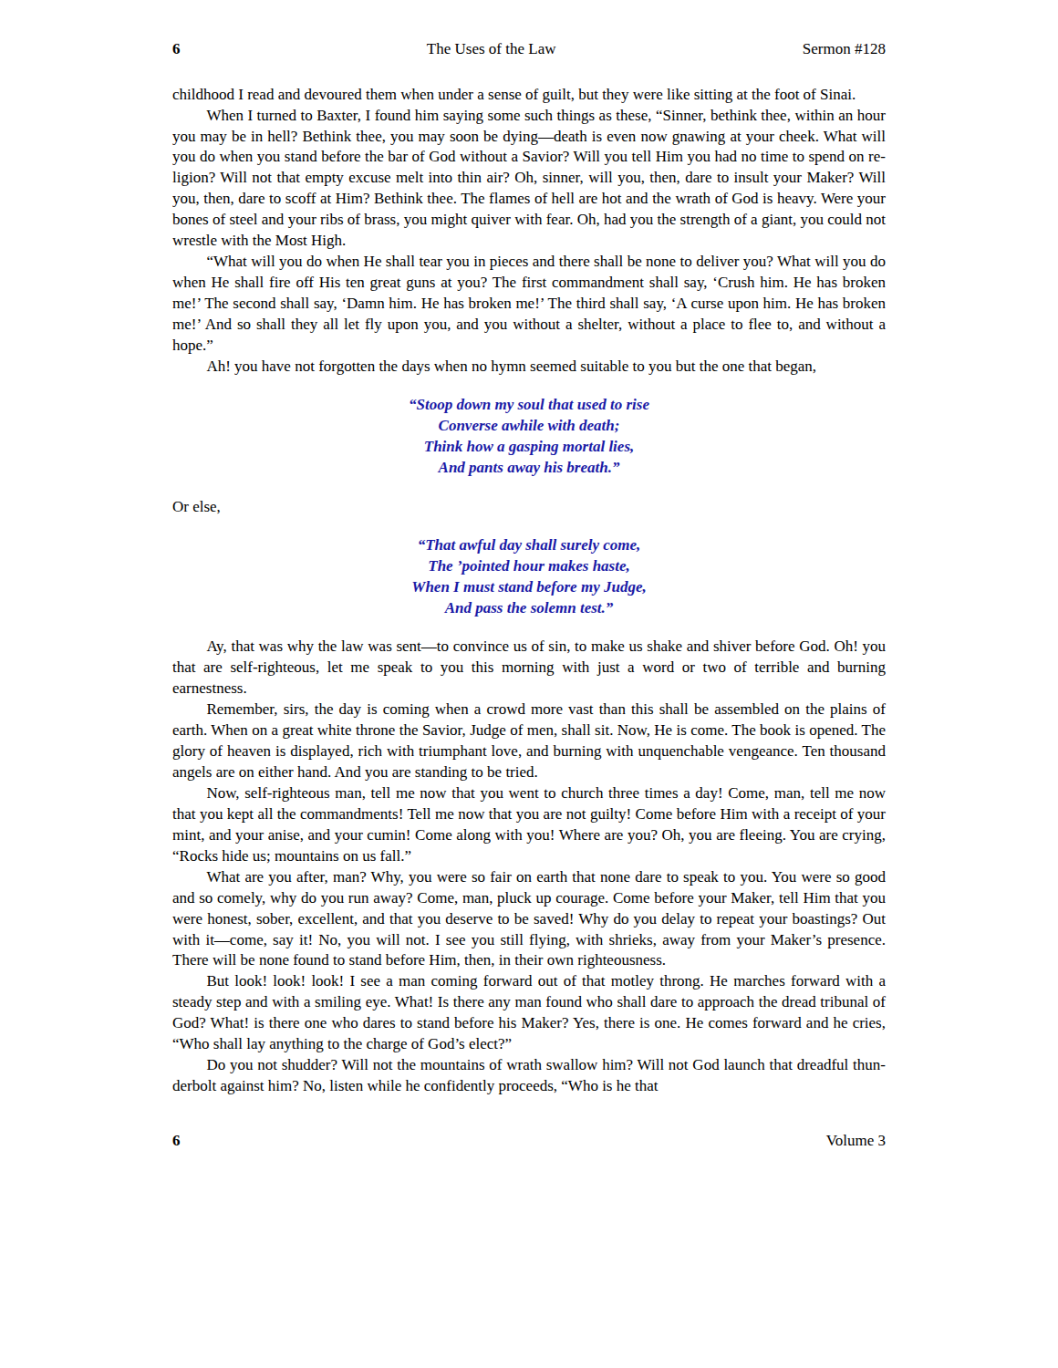6 The Uses of the Law Sermon #128
childhood I read and devoured them when under a sense of guilt, but they were like sitting at the foot of Sinai.
When I turned to Baxter, I found him saying some such things as these, “Sinner, bethink thee, within an hour you may be in hell? Bethink thee, you may soon be dying—death is even now gnawing at your cheek. What will you do when you stand before the bar of God without a Savior? Will you tell Him you had no time to spend on religion? Will not that empty excuse melt into thin air? Oh, sinner, will you, then, dare to insult your Maker? Will you, then, dare to scoff at Him? Bethink thee. The flames of hell are hot and the wrath of God is heavy. Were your bones of steel and your ribs of brass, you might quiver with fear. Oh, had you the strength of a giant, you could not wrestle with the Most High.
“What will you do when He shall tear you in pieces and there shall be none to deliver you? What will you do when He shall fire off His ten great guns at you? The first commandment shall say, ‘Crush him. He has broken me!’ The second shall say, ‘Damn him. He has broken me!’ The third shall say, ‘A curse upon him. He has broken me!’ And so shall they all let fly upon you, and you without a shelter, without a place to flee to, and without a hope.”
Ah! you have not forgotten the days when no hymn seemed suitable to you but the one that began,
“Stoop down my soul that used to rise
Converse awhile with death;
Think how a gasping mortal lies,
And pants away his breath.”
Or else,
“That awful day shall surely come,
The ’pointed hour makes haste,
When I must stand before my Judge,
And pass the solemn test.”
Ay, that was why the law was sent—to convince us of sin, to make us shake and shiver before God. Oh! you that are self-righteous, let me speak to you this morning with just a word or two of terrible and burning earnestness.
Remember, sirs, the day is coming when a crowd more vast than this shall be assembled on the plains of earth. When on a great white throne the Savior, Judge of men, shall sit. Now, He is come. The book is opened. The glory of heaven is displayed, rich with triumphant love, and burning with unquenchable vengeance. Ten thousand angels are on either hand. And you are standing to be tried.
Now, self-righteous man, tell me now that you went to church three times a day! Come, man, tell me now that you kept all the commandments! Tell me now that you are not guilty! Come before Him with a receipt of your mint, and your anise, and your cumin! Come along with you! Where are you? Oh, you are fleeing. You are crying, “Rocks hide us; mountains on us fall.”
What are you after, man? Why, you were so fair on earth that none dare to speak to you. You were so good and so comely, why do you run away? Come, man, pluck up courage. Come before your Maker, tell Him that you were honest, sober, excellent, and that you deserve to be saved! Why do you delay to repeat your boastings? Out with it—come, say it! No, you will not. I see you still flying, with shrieks, away from your Maker’s presence. There will be none found to stand before Him, then, in their own righteousness.
But look! look! look! I see a man coming forward out of that motley throng. He marches forward with a steady step and with a smiling eye. What! Is there any man found who shall dare to approach the dread tribunal of God? What! is there one who dares to stand before his Maker? Yes, there is one. He comes forward and he cries, “Who shall lay anything to the charge of God’s elect?”
Do you not shudder? Will not the mountains of wrath swallow him? Will not God launch that dreadful thunderbolt against him? No, listen while he confidently proceeds, “Who is he that
6 Volume 3